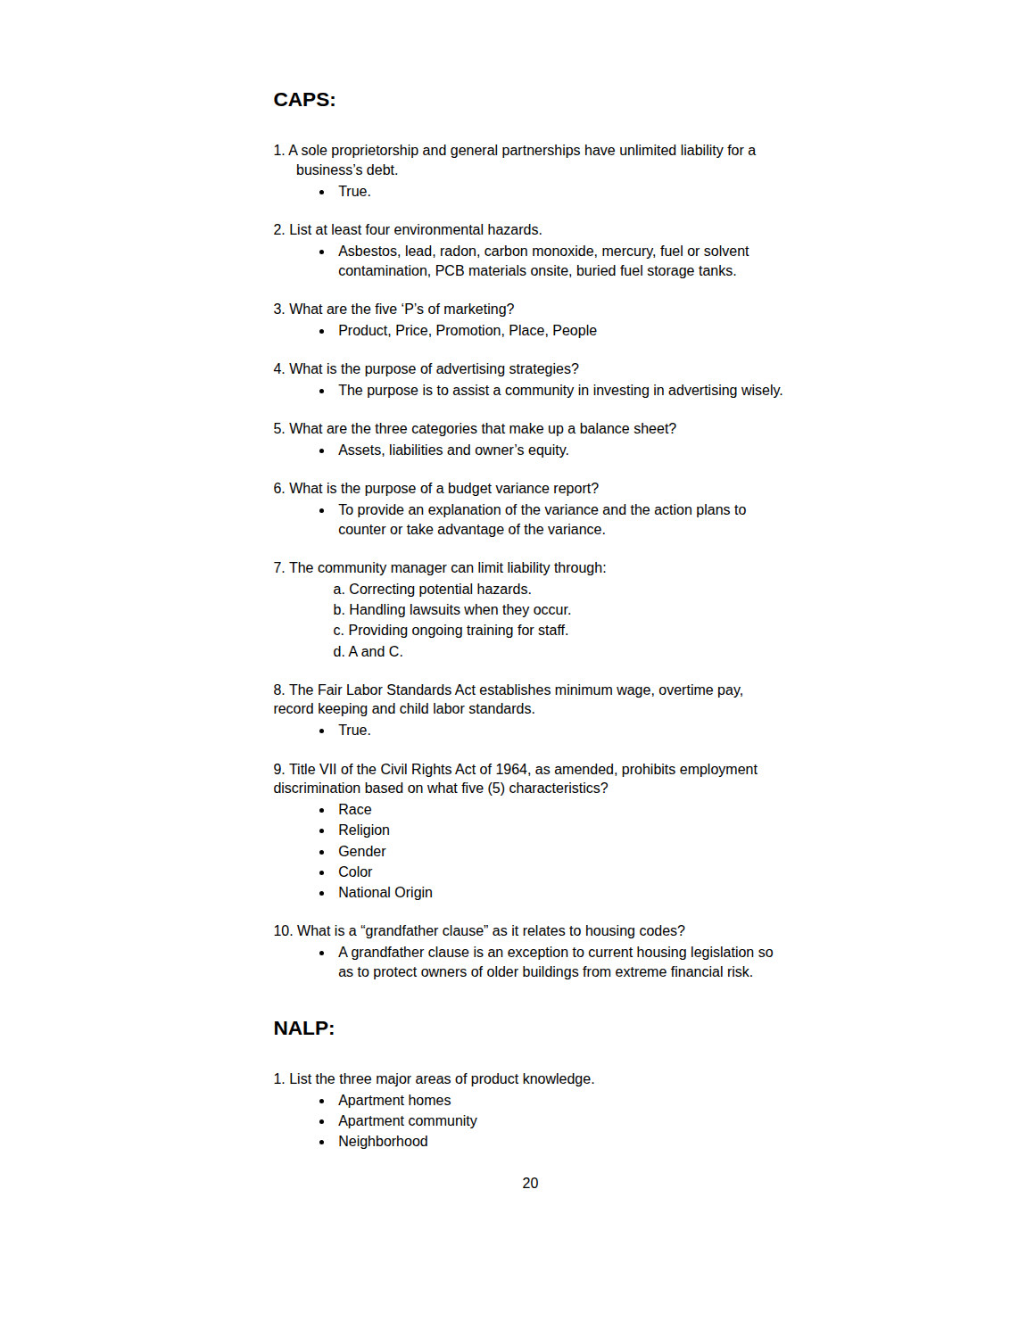CAPS:
1. A sole proprietorship and general partnerships have unlimited liability for a business’s debt.
True.
2. List at least four environmental hazards.
Asbestos, lead, radon, carbon monoxide, mercury, fuel or solvent contamination, PCB materials onsite, buried fuel storage tanks.
3. What are the five ‘P’s of marketing?
Product, Price, Promotion, Place, People
4. What is the purpose of advertising strategies?
The purpose is to assist a community in investing in advertising wisely.
5. What are the three categories that make up a balance sheet?
Assets, liabilities and owner’s equity.
6. What is the purpose of a budget variance report?
To provide an explanation of the variance and the action plans to counter or take advantage of the variance.
7. The community manager can limit liability through:
a. Correcting potential hazards.
b. Handling lawsuits when they occur.
c. Providing ongoing training for staff.
d. A and C.
8. The Fair Labor Standards Act establishes minimum wage, overtime pay, record keeping and child labor standards.
True.
9. Title VII of the Civil Rights Act of 1964, as amended, prohibits employment discrimination based on what five (5) characteristics?
Race
Religion
Gender
Color
National Origin
10. What is a “grandfather clause” as it relates to housing codes?
A grandfather clause is an exception to current housing legislation so as to protect owners of older buildings from extreme financial risk.
NALP:
1. List the three major areas of product knowledge.
Apartment homes
Apartment community
Neighborhood
20